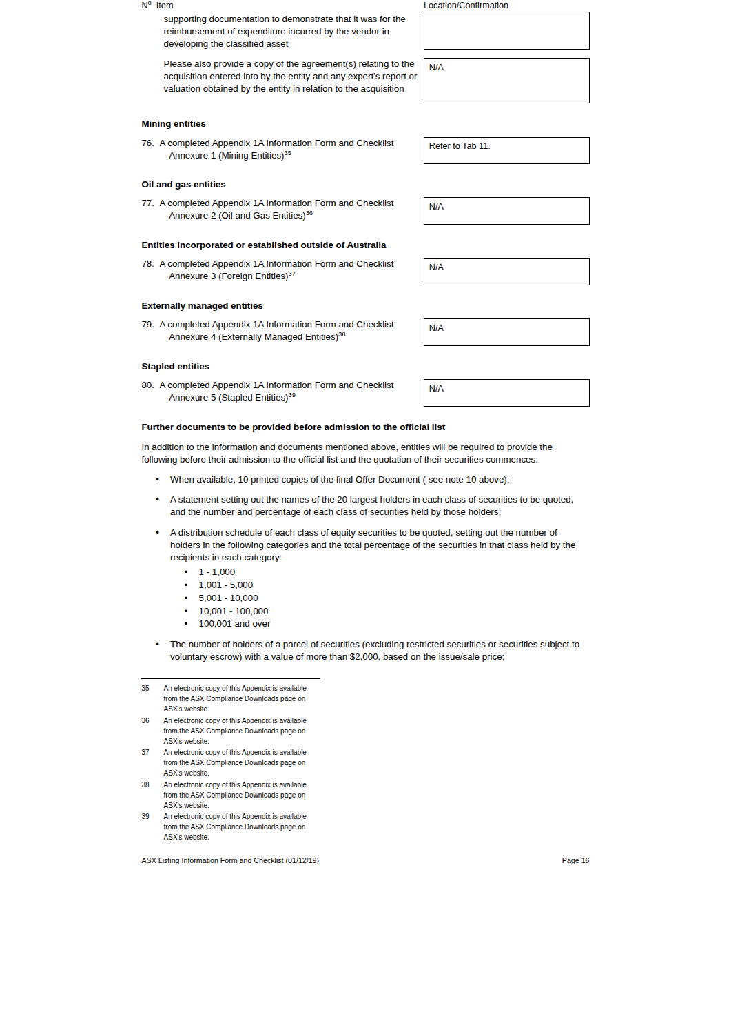| N o Item | Location/Confirmation |
| supporting documentation to demonstrate that it was for the reimbursement of expenditure incurred by the vendor in developing the classified asset | |
| Please also provide a copy of the agreement(s) relating to the acquisition entered into by the entity and any expert's report or valuation obtained by the entity in relation to the acquisition | N/A |
Mining entities
| 76. A completed Appendix 1A Information Form and Checklist Annexure 1 (Mining Entities) 35 | Refer to Tab 11. |
Oil and gas entities
| 77. A completed Appendix 1A Information Form and Checklist Annexure 2 (Oil and Gas Entities) 36 | N/A |
Entities incorporated or established outside of Australia
| 78. A completed Appendix 1A Information Form and Checklist Annexure 3 (Foreign Entities) 37 | N/A |
Externally managed entities
| 79. A completed Appendix 1A Information Form and Checklist Annexure 4 (Externally Managed Entities) 38 | N/A |
Stapled entities
| 80. A completed Appendix 1A Information Form and Checklist Annexure 5 (Stapled Entities) 39 | N/A |
Further documents to be provided before admission to the official list
In addition to the information and documents mentioned above, entities will be required to provide the following before their admission to the official list and the quotation of their securities commences:
When available, 10 printed copies of the final Offer Document ( see note 10 above);
A statement setting out the names of the 20 largest holders in each class of securities to be quoted, and the number and percentage of each class of securities held by those holders;
A distribution schedule of each class of equity securities to be quoted, setting out the number of holders in the following categories and the total percentage of the securities in that class held by the recipients in each category:
1 - 1,000
1,001 - 5,000
5,001 - 10,000
10,001 - 100,000
100,001 and over
The number of holders of a parcel of securities (excluding restricted securities or securities subject to voluntary escrow) with a value of more than $2,000, based on the issue/sale price;
35 An electronic copy of this Appendix is available from the ASX Compliance Downloads page on ASX's website.
36 An electronic copy of this Appendix is available from the ASX Compliance Downloads page on ASX's website.
37 An electronic copy of this Appendix is available from the ASX Compliance Downloads page on ASX's website.
38 An electronic copy of this Appendix is available from the ASX Compliance Downloads page on ASX's website.
39 An electronic copy of this Appendix is available from the ASX Compliance Downloads page on ASX's website.
ASX Listing Information Form and Checklist (01/12/19)
Page 16